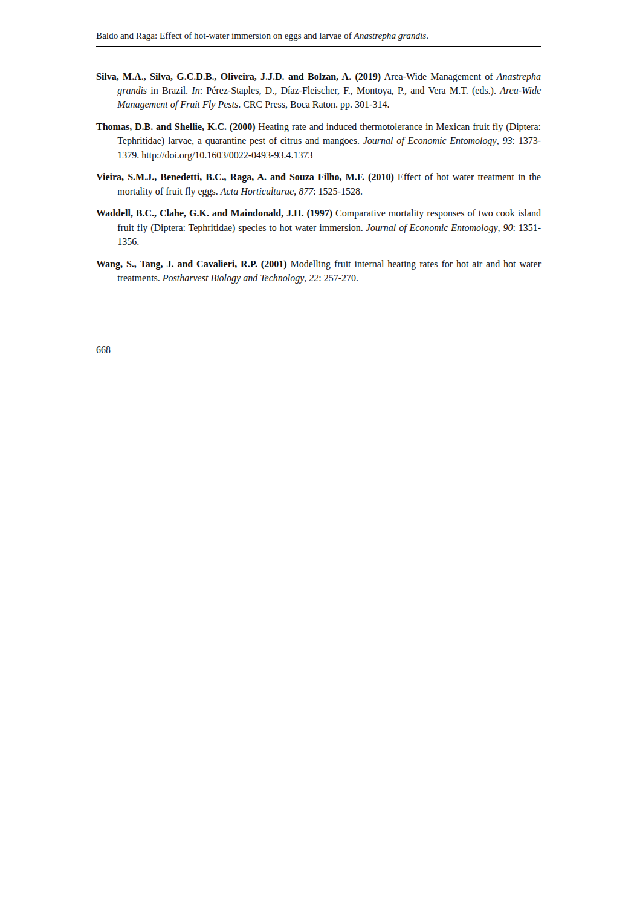Baldo and Raga: Effect of hot-water immersion on eggs and larvae of Anastrepha grandis.
Silva, M.A., Silva, G.C.D.B., Oliveira, J.J.D. and Bolzan, A. (2019) Area-Wide Management of Anastrepha grandis in Brazil. In: Pérez-Staples, D., Díaz-Fleischer, F., Montoya, P., and Vera M.T. (eds.). Area-Wide Management of Fruit Fly Pests. CRC Press, Boca Raton. pp. 301-314.
Thomas, D.B. and Shellie, K.C. (2000) Heating rate and induced thermotolerance in Mexican fruit fly (Diptera: Tephritidae) larvae, a quarantine pest of citrus and mangoes. Journal of Economic Entomology, 93: 1373-1379. http://doi.org/10.1603/0022-0493-93.4.1373
Vieira, S.M.J., Benedetti, B.C., Raga, A. and Souza Filho, M.F. (2010) Effect of hot water treatment in the mortality of fruit fly eggs. Acta Horticulturae, 877: 1525-1528.
Waddell, B.C., Clahe, G.K. and Maindonald, J.H. (1997) Comparative mortality responses of two cook island fruit fly (Diptera: Tephritidae) species to hot water immersion. Journal of Economic Entomology, 90: 1351-1356.
Wang, S., Tang, J. and Cavalieri, R.P. (2001) Modelling fruit internal heating rates for hot air and hot water treatments. Postharvest Biology and Technology, 22: 257-270.
668